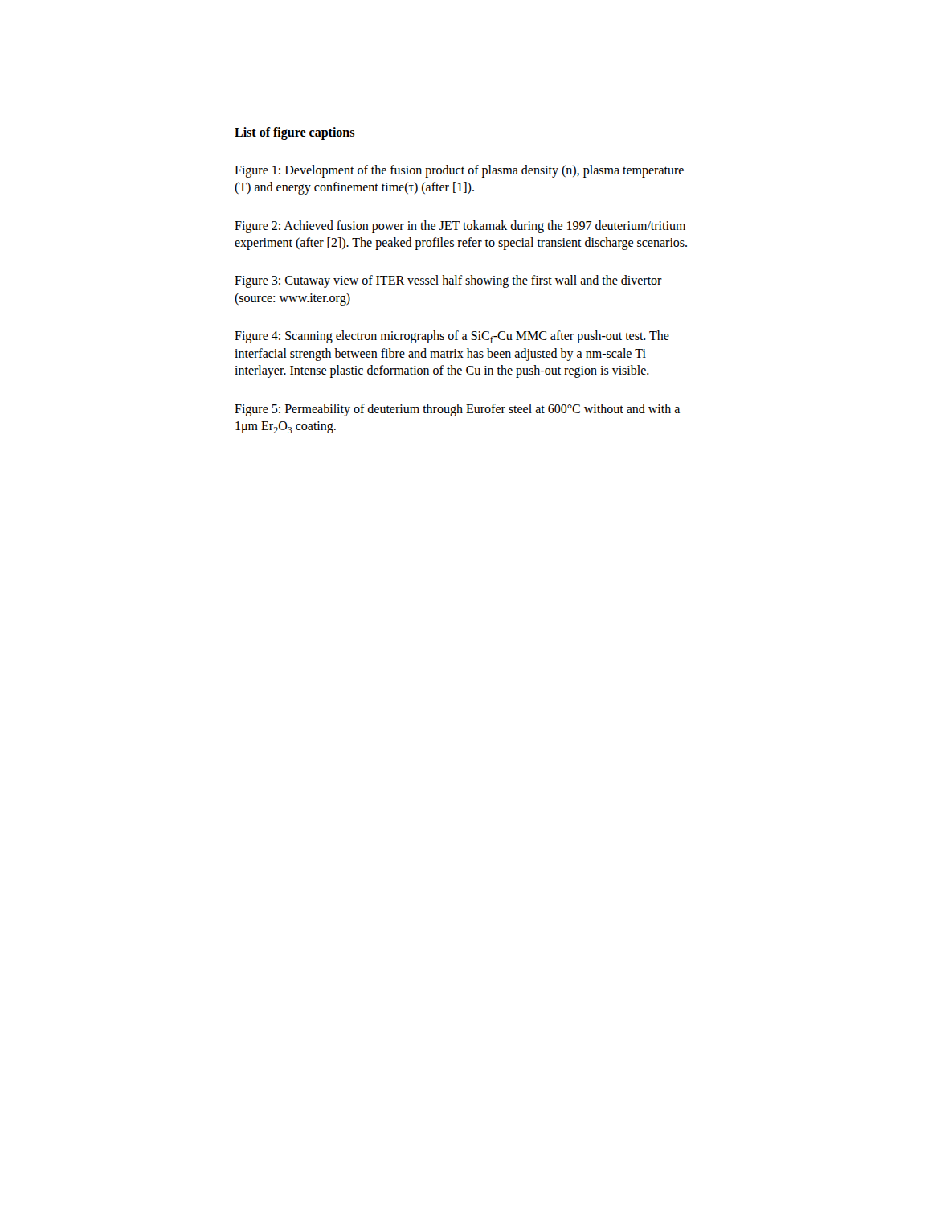List of figure captions
Figure 1: Development of the fusion product of plasma density (n), plasma temperature (T) and energy confinement time(τ) (after [1]).
Figure 2: Achieved fusion power in the JET tokamak during the 1997 deuterium/tritium experiment (after [2]). The peaked profiles refer to special transient discharge scenarios.
Figure 3: Cutaway view of ITER vessel half showing the first wall and the divertor
(source: www.iter.org)
Figure 4: Scanning electron micrographs of a SiCf-Cu MMC after push-out test. The interfacial strength between fibre and matrix has been adjusted by a nm-scale Ti interlayer. Intense plastic deformation of the Cu in the push-out region is visible.
Figure 5: Permeability of deuterium through Eurofer steel at 600°C without and with a 1μm Er2O3 coating.